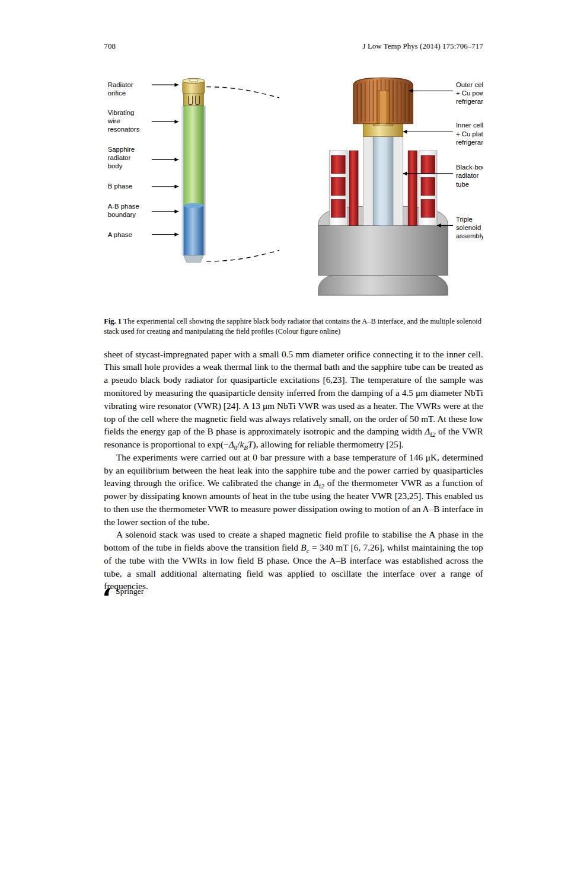708 J Low Temp Phys (2014) 175:706–717
Radiator orifice Vibrating wire resonators Sapphire radiator body B phase A-B phase boundary A phase Outer cell + Cu powder refrigerant Inner cell + Cu plate refrigerant Black-body radiator tube Triple solenoid assembly
Fig. 1 The experimental cell showing the sapphire black body radiator that contains the A–B interface, and the multiple solenoid stack used for creating and manipulating the field profiles (Colour figure online)
sheet of stycast-impregnated paper with a small 0.5 mm diameter orifice connecting it to the inner cell. This small hole provides a weak thermal link to the thermal bath and the sapphire tube can be treated as a pseudo black body radiator for quasiparticle excitations [6,23]. The temperature of the sample was monitored by measuring the quasiparticle density inferred from the damping of a 4.5 μm diameter NbTi vibrating wire resonator (VWR) [24]. A 13 μm NbTi VWR was used as a heater. The VWRs were at the top of the cell where the magnetic field was always relatively small, on the order of 50 mT. At these low fields the energy gap of the B phase is approximately isotropic and the damping width Δf2 of the VWR resonance is proportional to exp(−Δ0/kBT), allowing for reliable thermometry [25].
The experiments were carried out at 0 bar pressure with a base temperature of 146 μK, determined by an equilibrium between the heat leak into the sapphire tube and the power carried by quasiparticles leaving through the orifice. We calibrated the change in Δf2 of the thermometer VWR as a function of power by dissipating known amounts of heat in the tube using the heater VWR [23,25]. This enabled us to then use the thermometer VWR to measure power dissipation owing to motion of an A–B interface in the lower section of the tube.
A solenoid stack was used to create a shaped magnetic field profile to stabilise the A phase in the bottom of the tube in fields above the transition field Bc = 340 mT [6, 7,26], whilst maintaining the top of the tube with the VWRs in low field B phase. Once the A–B interface was established across the tube, a small additional alternating field was applied to oscillate the interface over a range of frequencies.
Springer